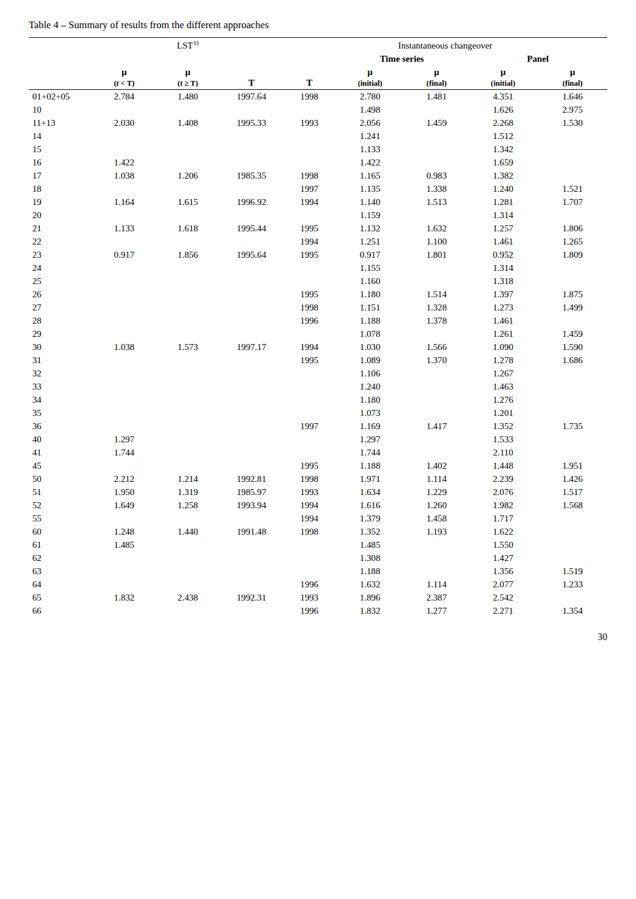Table 4 – Summary of results from the different approaches
| | LST 1) | Instantaneous changeover |
| --- | --- | --- |
| | | | Time series | Panel |
| | μ ( t < T) | μ ( t ≥ T) | T | T | μ (initial) | μ (final) | μ (initial) | μ (final) |
| 01+02+05 | 2.784 | 1.480 | 1997.64 | 1998 | 2.780 | 1.481 | 4.351 | 1.646 |
| 10 | | | | | 1.498 | | 1.626 | 2.975 |
| 11+13 | 2.030 | 1.408 | 1995.33 | 1993 | 2.056 | 1.459 | 2.268 | 1.530 |
| 14 | | | | | 1.241 | | 1.512 | |
| 15 | | | | | 1.133 | | 1.342 | |
| 16 | 1.422 | | | | 1.422 | | 1.659 | |
| 17 | 1.038 | 1.206 | 1985.35 | 1998 | 1.165 | 0.983 | 1.382 | |
| 18 | | | | 1997 | 1.135 | 1.338 | 1.240 | 1.521 |
| 19 | 1.164 | 1.615 | 1996.92 | 1994 | 1.140 | 1.513 | 1.281 | 1.707 |
| 20 | | | | | 1.159 | | 1.314 | |
| 21 | 1.133 | 1.618 | 1995.44 | 1995 | 1.132 | 1.632 | 1.257 | 1.806 |
| 22 | | | | 1994 | 1.251 | 1.100 | 1.461 | 1.265 |
| 23 | 0.917 | 1.856 | 1995.64 | 1995 | 0.917 | 1.801 | 0.952 | 1.809 |
| 24 | | | | | 1.155 | | 1.314 | |
| 25 | | | | | 1.160 | | 1.318 | |
| 26 | | | | 1995 | 1.180 | 1.514 | 1.397 | 1.875 |
| 27 | | | | 1998 | 1.151 | 1.328 | 1.273 | 1.499 |
| 28 | | | | 1996 | 1.188 | 1.378 | 1.461 | |
| 29 | | | | | 1.078 | | 1.261 | 1.459 |
| 30 | 1.038 | 1.573 | 1997.17 | 1994 | 1.030 | 1.566 | 1.090 | 1.590 |
| 31 | | | | 1995 | 1.089 | 1.370 | 1.278 | 1.686 |
| 32 | | | | | 1.106 | | 1.267 | |
| 33 | | | | | 1.240 | | 1.463 | |
| 34 | | | | | 1.180 | | 1.276 | |
| 35 | | | | | 1.073 | | 1.201 | |
| 36 | | | | 1997 | 1.169 | 1.417 | 1.352 | 1.735 |
| 40 | 1.297 | | | | 1.297 | | 1.533 | |
| 41 | 1.744 | | | | 1.744 | | 2.110 | |
| 45 | | | | 1995 | 1.188 | 1.402 | 1.448 | 1.951 |
| 50 | 2.212 | 1.214 | 1992.81 | 1998 | 1.971 | 1.114 | 2.239 | 1.426 |
| 51 | 1.950 | 1.319 | 1985.97 | 1993 | 1.634 | 1.229 | 2.076 | 1.517 |
| 52 | 1.649 | 1.258 | 1993.94 | 1994 | 1.616 | 1.260 | 1.982 | 1.568 |
| 55 | | | | 1994 | 1.379 | 1.458 | 1.717 | |
| 60 | 1.248 | 1.440 | 1991.48 | 1998 | 1.352 | 1.193 | 1.622 | |
| 61 | 1.485 | | | | 1.485 | | 1.550 | |
| 62 | | | | | 1.308 | | 1.427 | |
| 63 | | | | | 1.188 | | 1.356 | 1.519 |
| 64 | | | | 1996 | 1.632 | 1.114 | 2.077 | 1.233 |
| 65 | 1.832 | 2.438 | 1992.31 | 1993 | 1.896 | 2.387 | 2.542 | |
| 66 | | | | 1996 | 1.832 | 1.277 | 2.271 | 1.354 |
30